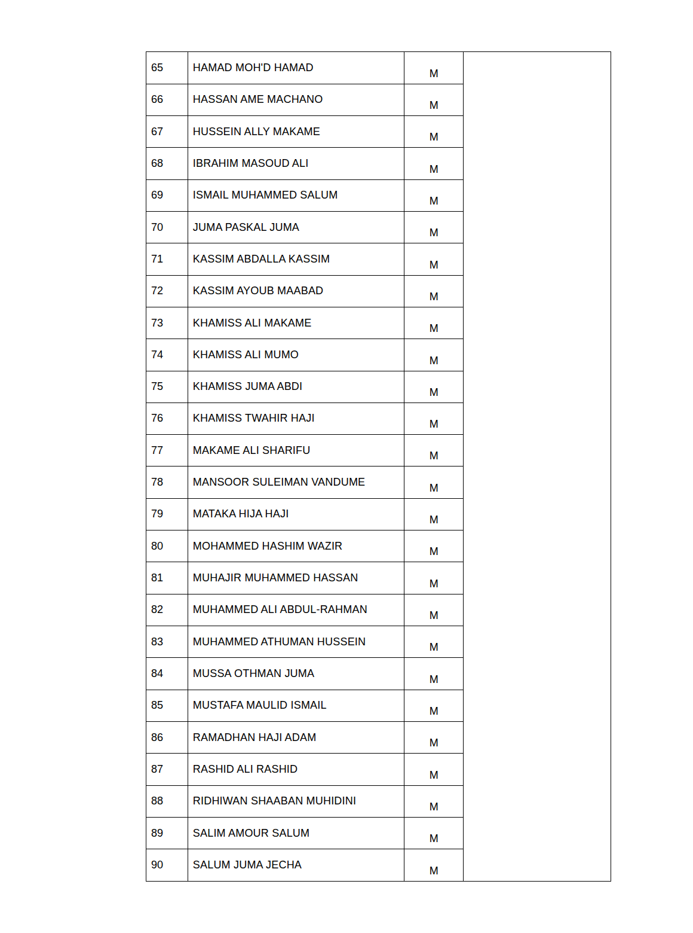| 65 | HAMAD MOH'D HAMAD | M | |
| 66 | HASSAN AME MACHANO | M | |
| 67 | HUSSEIN ALLY MAKAME | M | |
| 68 | IBRAHIM MASOUD ALI | M | |
| 69 | ISMAIL MUHAMMED SALUM | M | |
| 70 | JUMA PASKAL JUMA | M | |
| 71 | KASSIM ABDALLA KASSIM | M | |
| 72 | KASSIM AYOUB MAABAD | M | |
| 73 | KHAMISS ALI MAKAME | M | |
| 74 | KHAMISS ALI MUMO | M | |
| 75 | KHAMISS JUMA ABDI | M | |
| 76 | KHAMISS TWAHIR HAJI | M | |
| 77 | MAKAME ALI SHARIFU | M | |
| 78 | MANSOOR SULEIMAN VANDUME | M | |
| 79 | MATAKA HIJA HAJI | M | |
| 80 | MOHAMMED HASHIM WAZIR | M | |
| 81 | MUHAJIR MUHAMMED HASSAN | M | |
| 82 | MUHAMMED ALI ABDUL-RAHMAN | M | |
| 83 | MUHAMMED ATHUMAN HUSSEIN | M | |
| 84 | MUSSA OTHMAN JUMA | M | |
| 85 | MUSTAFA MAULID ISMAIL | M | |
| 86 | RAMADHAN HAJI ADAM | M | |
| 87 | RASHID ALI RASHID | M | |
| 88 | RIDHIWAN SHAABAN MUHIDINI | M | |
| 89 | SALIM AMOUR SALUM | M | |
| 90 | SALUM JUMA JECHA | M | |